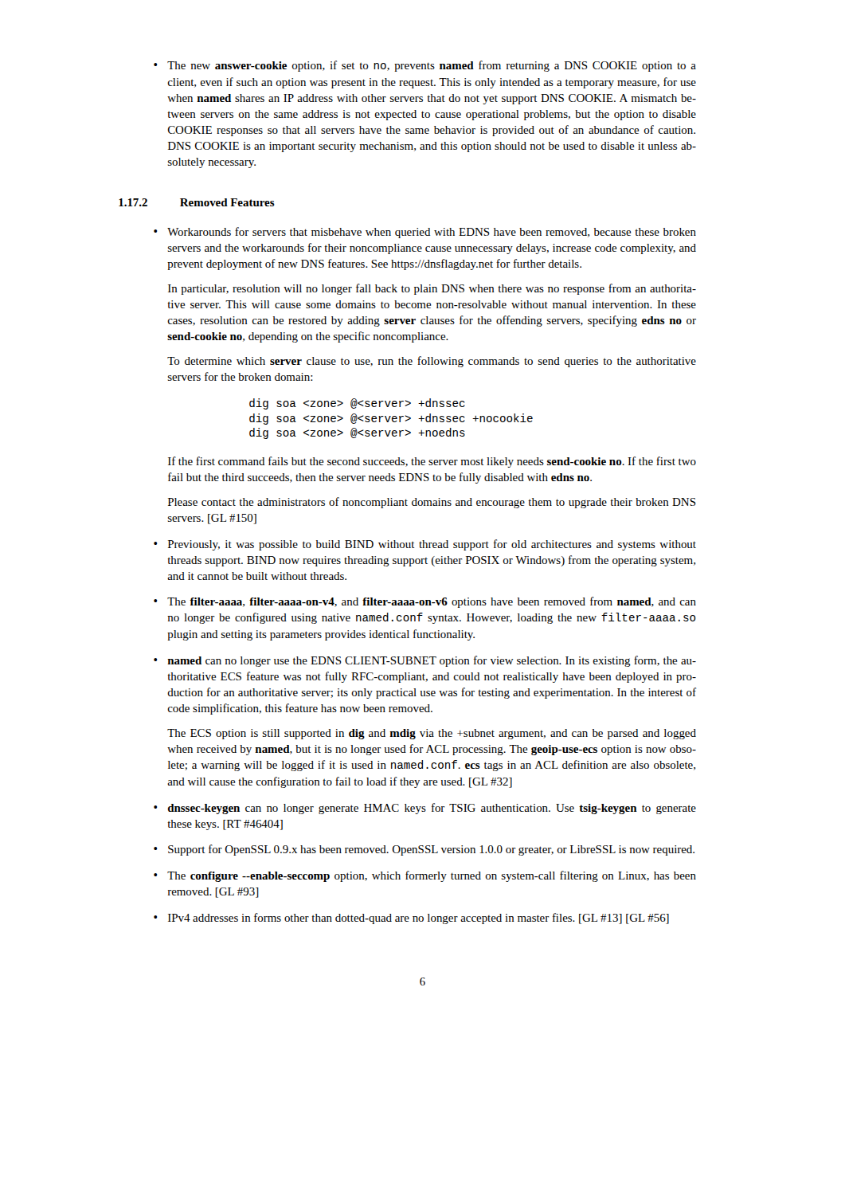The new answer-cookie option, if set to no, prevents named from returning a DNS COOKIE option to a client, even if such an option was present in the request. This is only intended as a temporary measure, for use when named shares an IP address with other servers that do not yet support DNS COOKIE. A mismatch between servers on the same address is not expected to cause operational problems, but the option to disable COOKIE responses so that all servers have the same behavior is provided out of an abundance of caution. DNS COOKIE is an important security mechanism, and this option should not be used to disable it unless absolutely necessary.
1.17.2 Removed Features
Workarounds for servers that misbehave when queried with EDNS have been removed, because these broken servers and the workarounds for their noncompliance cause unnecessary delays, increase code complexity, and prevent deployment of new DNS features. See https://dnsflagday.net for further details.
In particular, resolution will no longer fall back to plain DNS when there was no response from an authoritative server. This will cause some domains to become non-resolvable without manual intervention. In these cases, resolution can be restored by adding server clauses for the offending servers, specifying edns no or send-cookie no, depending on the specific noncompliance.
To determine which server clause to use, run the following commands to send queries to the authoritative servers for the broken domain:
dig soa <zone> @<server> +dnssec
dig soa <zone> @<server> +dnssec +nocookie
dig soa <zone> @<server> +noedns
If the first command fails but the second succeeds, the server most likely needs send-cookie no. If the first two fail but the third succeeds, then the server needs EDNS to be fully disabled with edns no.
Please contact the administrators of noncompliant domains and encourage them to upgrade their broken DNS servers. [GL #150]
Previously, it was possible to build BIND without thread support for old architectures and systems without threads support. BIND now requires threading support (either POSIX or Windows) from the operating system, and it cannot be built without threads.
The filter-aaaa, filter-aaaa-on-v4, and filter-aaaa-on-v6 options have been removed from named, and can no longer be configured using native named.conf syntax. However, loading the new filter-aaaa.so plugin and setting its parameters provides identical functionality.
named can no longer use the EDNS CLIENT-SUBNET option for view selection. In its existing form, the authoritative ECS feature was not fully RFC-compliant, and could not realistically have been deployed in production for an authoritative server; its only practical use was for testing and experimentation. In the interest of code simplification, this feature has now been removed.
The ECS option is still supported in dig and mdig via the +subnet argument, and can be parsed and logged when received by named, but it is no longer used for ACL processing. The geoip-use-ecs option is now obsolete; a warning will be logged if it is used in named.conf. ecs tags in an ACL definition are also obsolete, and will cause the configuration to fail to load if they are used. [GL #32]
dnssec-keygen can no longer generate HMAC keys for TSIG authentication. Use tsig-keygen to generate these keys. [RT #46404]
Support for OpenSSL 0.9.x has been removed. OpenSSL version 1.0.0 or greater, or LibreSSL is now required.
The configure --enable-seccomp option, which formerly turned on system-call filtering on Linux, has been removed. [GL #93]
IPv4 addresses in forms other than dotted-quad are no longer accepted in master files. [GL #13] [GL #56]
6